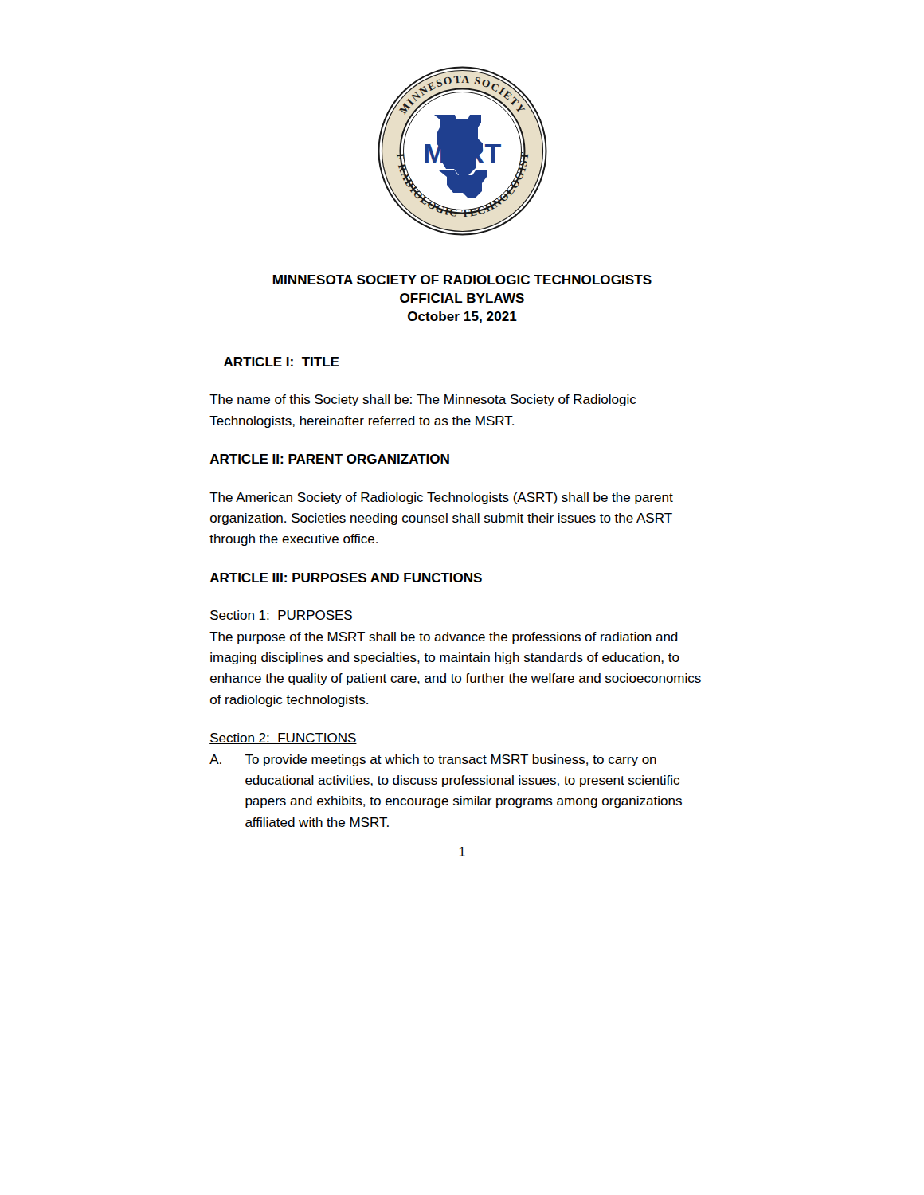MINNESOTA SOCIETY OF RADIOLOGIC TECHNOLOGISTS MSRT
MINNESOTA SOCIETY OF RADIOLOGIC TECHNOLOGISTS
OFFICIAL BYLAWS
October 15, 2021
ARTICLE I: TITLE
The name of this Society shall be: The Minnesota Society of Radiologic Technologists, hereinafter referred to as the MSRT.
ARTICLE II: PARENT ORGANIZATION
The American Society of Radiologic Technologists (ASRT) shall be the parent organization. Societies needing counsel shall submit their issues to the ASRT through the executive office.
ARTICLE III: PURPOSES AND FUNCTIONS
Section 1: PURPOSES
The purpose of the MSRT shall be to advance the professions of radiation and imaging disciplines and specialties, to maintain high standards of education, to enhance the quality of patient care, and to further the welfare and socioeconomics of radiologic technologists.
Section 2: FUNCTIONS
A.
To provide meetings at which to transact MSRT business, to carry on educational activities, to discuss professional issues, to present scientific papers and exhibits, to encourage similar programs among organizations affiliated with the MSRT.
1